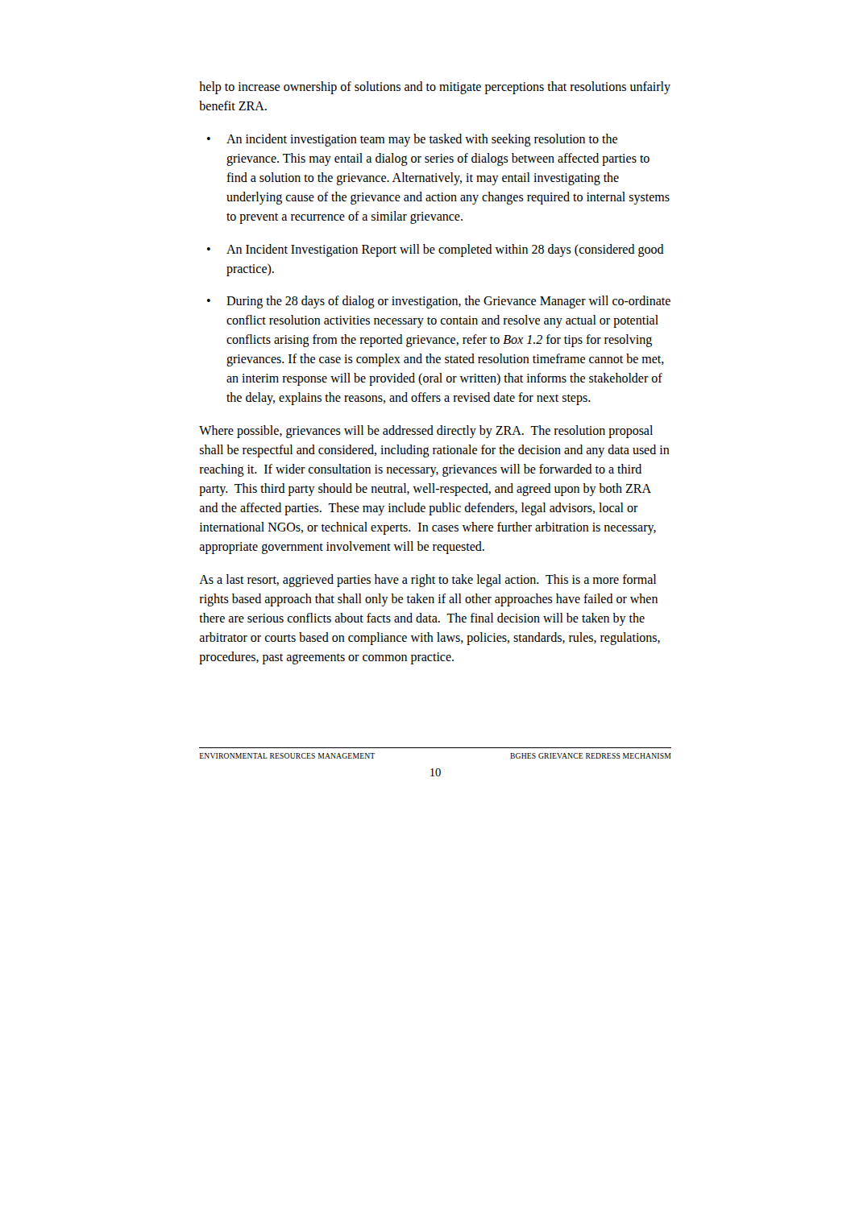help to increase ownership of solutions and to mitigate perceptions that resolutions unfairly benefit ZRA.
An incident investigation team may be tasked with seeking resolution to the grievance. This may entail a dialog or series of dialogs between affected parties to find a solution to the grievance. Alternatively, it may entail investigating the underlying cause of the grievance and action any changes required to internal systems to prevent a recurrence of a similar grievance.
An Incident Investigation Report will be completed within 28 days (considered good practice).
During the 28 days of dialog or investigation, the Grievance Manager will co-ordinate conflict resolution activities necessary to contain and resolve any actual or potential conflicts arising from the reported grievance, refer to Box 1.2 for tips for resolving grievances. If the case is complex and the stated resolution timeframe cannot be met, an interim response will be provided (oral or written) that informs the stakeholder of the delay, explains the reasons, and offers a revised date for next steps.
Where possible, grievances will be addressed directly by ZRA. The resolution proposal shall be respectful and considered, including rationale for the decision and any data used in reaching it. If wider consultation is necessary, grievances will be forwarded to a third party. This third party should be neutral, well-respected, and agreed upon by both ZRA and the affected parties. These may include public defenders, legal advisors, local or international NGOs, or technical experts. In cases where further arbitration is necessary, appropriate government involvement will be requested.
As a last resort, aggrieved parties have a right to take legal action. This is a more formal rights based approach that shall only be taken if all other approaches have failed or when there are serious conflicts about facts and data. The final decision will be taken by the arbitrator or courts based on compliance with laws, policies, standards, rules, regulations, procedures, past agreements or common practice.
Environmental Resources Management
BGHES Grievance Redress Mechanism
10